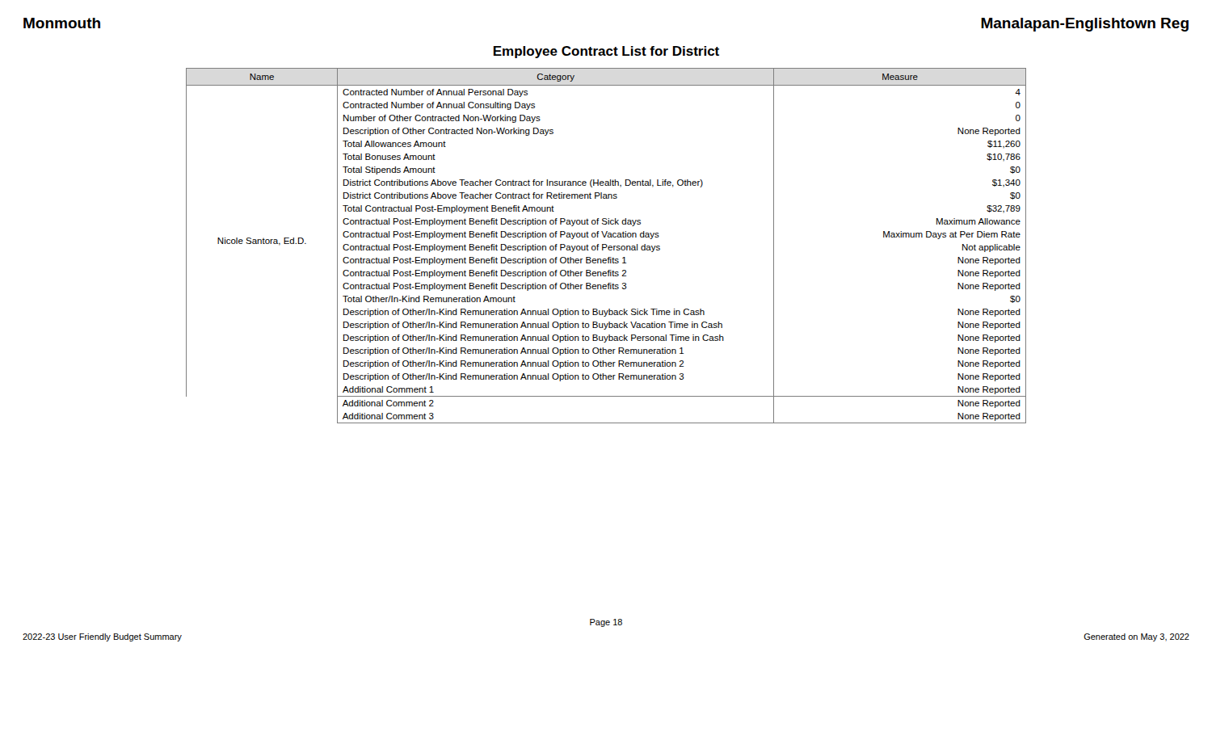Monmouth Manalapan-Englishtown Reg
Employee Contract List for District
| Name | Category | Measure |
| --- | --- | --- |
| Nicole Santora, Ed.D. | Contracted Number of Annual Personal Days | 4 |
| Contracted Number of Annual Consulting Days | 0 |
| Number of Other Contracted Non-Working Days | 0 |
| Description of Other Contracted Non-Working Days | None Reported |
| Total Allowances Amount | $11,260 |
| Total Bonuses Amount | $10,786 |
| Total Stipends Amount | $0 |
| District Contributions Above Teacher Contract for Insurance (Health, Dental, Life, Other) | $1,340 |
| District Contributions Above Teacher Contract for Retirement Plans | $0 |
| Total Contractual Post-Employment Benefit Amount | $32,789 |
| Contractual Post-Employment Benefit Description of Payout of Sick days | Maximum Allowance |
| Contractual Post-Employment Benefit Description of Payout of Vacation days | Maximum Days at Per Diem Rate |
| Contractual Post-Employment Benefit Description of Payout of Personal days | Not applicable |
| Contractual Post-Employment Benefit Description of Other Benefits 1 | None Reported |
| Contractual Post-Employment Benefit Description of Other Benefits 2 | None Reported |
| Contractual Post-Employment Benefit Description of Other Benefits 3 | None Reported |
| Total Other/In-Kind Remuneration Amount | $0 |
| Description of Other/In-Kind Remuneration Annual Option to Buyback Sick Time in Cash | None Reported |
| Description of Other/In-Kind Remuneration Annual Option to Buyback Vacation Time in Cash | None Reported |
| Description of Other/In-Kind Remuneration Annual Option to Buyback Personal Time in Cash | None Reported |
| Description of Other/In-Kind Remuneration Annual Option to Other Remuneration 1 | None Reported |
| Description of Other/In-Kind Remuneration Annual Option to Other Remuneration 2 | None Reported |
| Description of Other/In-Kind Remuneration Annual Option to Other Remuneration 3 | None Reported |
| Additional Comment 1 | None Reported |
| | Additional Comment 2 | None Reported |
| | Additional Comment 3 | None Reported |
Page 18
2022-23 User Friendly Budget Summary Generated on May 3, 2022